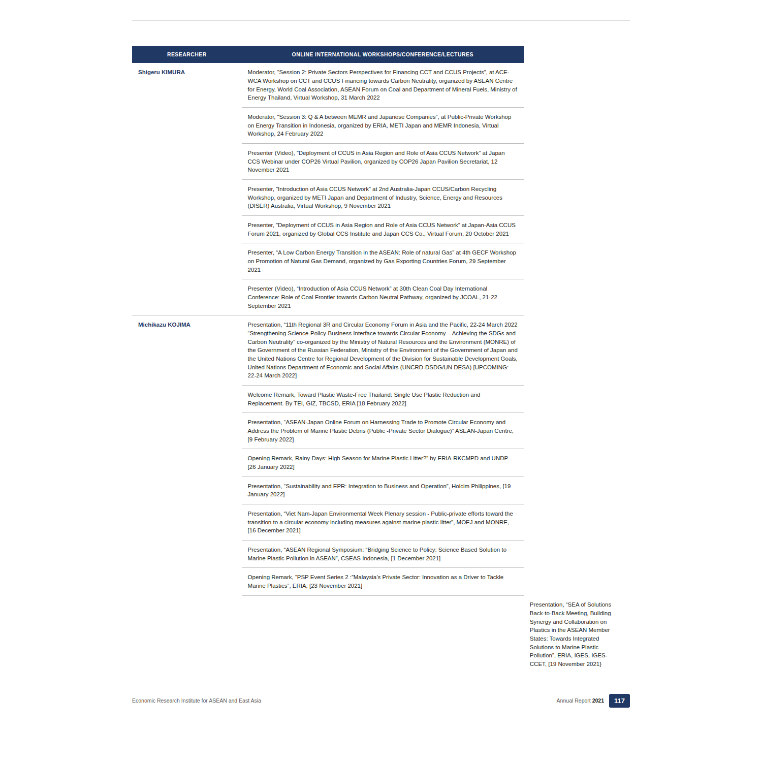| RESEARCHER | ONLINE INTERNATIONAL WORKSHOPS/CONFERENCE/LECTURES |
| --- | --- |
| Shigeru KIMURA | Moderator, “Session 2: Private Sectors Perspectives for Financing CCT and CCUS Projects”, at ACE-WCA Workshop on CCT and CCUS Financing towards Carbon Neutrality, organized by ASEAN Centre for Energy, World Coal Association, ASEAN Forum on Coal and Department of Mineral Fuels, Ministry of Energy Thailand, Virtual Workshop, 31 March 2022 |
| Moderator, “Session 3: Q & A between MEMR and Japanese Companies”, at Public-Private Workshop on Energy Transition in Indonesia, organized by ERIA, METI Japan and MEMR Indonesia, Virtual Workshop, 24 February 2022 |
| Presenter (Video), “Deployment of CCUS in Asia Region and Role of Asia CCUS Network” at Japan CCS Webinar under COP26 Virtual Pavilion, organized by COP26 Japan Pavilion Secretariat, 12 November 2021 |
| Presenter, “Introduction of Asia CCUS Network” at 2nd Australia-Japan CCUS/Carbon Recycling Workshop, organized by METI Japan and Department of Industry, Science, Energy and Resources (DISER) Australia, Virtual Workshop, 9 November 2021 |
| Presenter, “Deployment of CCUS in Asia Region and Role of Asia CCUS Network” at Japan-Asia CCUS Forum 2021, organized by Global CCS Institute and Japan CCS Co., Virtual Forum, 20 October 2021 |
| Presenter, “A Low Carbon Energy Transition in the ASEAN: Role of natural Gas” at 4th GECF Workshop on Promotion of Natural Gas Demand, organized by Gas Exporting Countries Forum, 29 September 2021 |
| | Presenter (Video), “Introduction of Asia CCUS Network” at 30th Clean Coal Day International Conference: Role of Coal Frontier towards Carbon Neutral Pathway, organized by JCOAL, 21-22 September 2021 |
| Michikazu KOJIMA | Presentation, “11th Regional 3R and Circular Economy Forum in Asia and the Pacific, 22-24 March 2022 “Strengthening Science-Policy-Business Interface towards Circular Economy – Achieving the SDGs and Carbon Neutrality” co-organized by the Ministry of Natural Resources and the Environment (MONRE) of the Government of the Russian Federation, Ministry of the Environment of the Government of Japan and the United Nations Centre for Regional Development of the Division for Sustainable Development Goals, United Nations Department of Economic and Social Affairs (UNCRD-DSDG/UN DESA) [UPCOMING: 22-24 March 2022] |
| Welcome Remark, Toward Plastic Waste-Free Thailand: Single Use Plastic Reduction and Replacement. By TEI, GIZ, TBCSD, ERIA [18 February 2022] |
| Presentation, “ASEAN-Japan Online Forum on Harnessing Trade to Promote Circular Economy and Address the Problem of Marine Plastic Debris (Public -Private Sector Dialogue)” ASEAN-Japan Centre, [9 February 2022] |
| Opening Remark, Rainy Days: High Season for Marine Plastic Litter?” by ERIA-RKCMPD and UNDP [26 January 2022] |
| Presentation, “Sustainability and EPR: Integration to Business and Operation”, Holcim Philippines, [19 January 2022] |
| Presentation, “Viet Nam-Japan Environmental Week Plenary session - Public-private efforts toward the transition to a circular economy including measures against marine plastic litter”, MOEJ and MONRE, [16 December 2021] |
| Presentation, “ASEAN Regional Symposium: “Bridging Science to Policy: Science Based Solution to Marine Plastic Pollution in ASEAN”, CSEAS Indonesia, [1 December 2021] |
| Opening Remark, “PSP Event Series 2 :”Malaysia’s Private Sector: Innovation as a Driver to Tackle Marine Plastics”, ERIA, [23 November 2021] |
| | Presentation, “SEA of Solutions Back-to-Back Meeting, Building Synergy and Collaboration on Plastics in the ASEAN Member States: Towards Integrated Solutions to Marine Plastic Pollution”, ERIA, IGES, IGES-CCET, [19 November 2021} |
Economic Research Institute for ASEAN and East Asia
Annual Report 2021 117